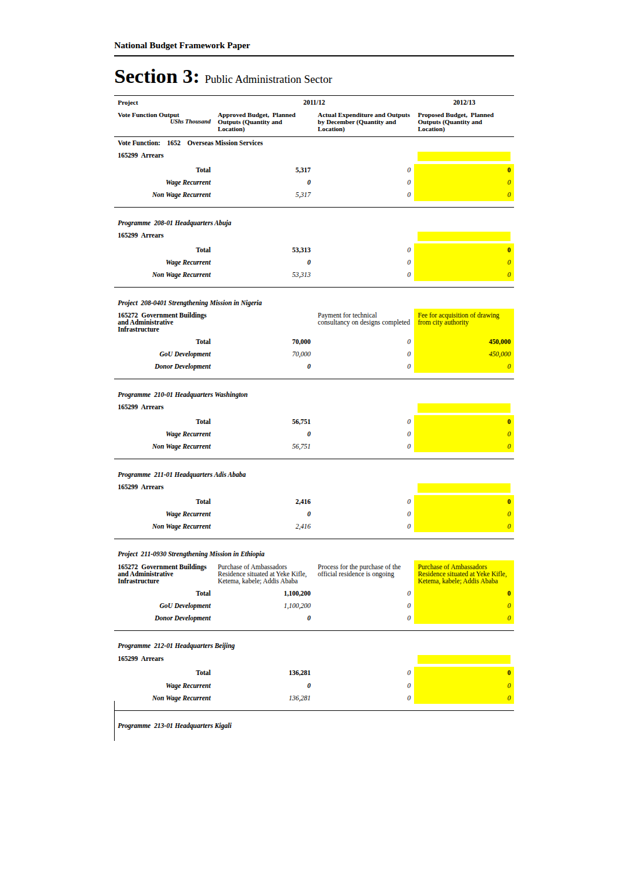National Budget Framework Paper
Section 3: Public Administration Sector
| Project | 2011/12 | 2012/13 |
| Vote Function Output UShs Thousand | Approved Budget, Planned Outputs (Quantity and Location) | Actual Expenditure and Outputs by December (Quantity and Location) | Proposed Budget, Planned Outputs (Quantity and Location) |
| Vote Function: 1652 Overseas Mission Services |
| 165299 Arrears | | | |
| Total | 5,317 | 0 | 0 |
| Wage Recurrent | 0 | 0 | 0 |
| Non Wage Recurrent | 5,317 | 0 | 0 |
| Programme 208-01 Headquarters Abuja |
| 165299 Arrears | | | |
| Total | 53,313 | 0 | 0 |
| Wage Recurrent | 0 | 0 | 0 |
| Non Wage Recurrent | 53,313 | 0 | 0 |
| Project 208-0401 Strengthening Mission in Nigeria |
| 165272 Government Buildings and Administrative Infrastructure | | Payment for technical consultancy on designs completed | Fee for acquisition of drawing from city authority |
| Total | 70,000 | 0 | 450,000 |
| GoU Development | 70,000 | 0 | 450,000 |
| Donor Development | 0 | 0 | 0 |
| Programme 210-01 Headquarters Washington |
| 165299 Arrears | | | |
| Total | 56,751 | 0 | 0 |
| Wage Recurrent | 0 | 0 | 0 |
| Non Wage Recurrent | 56,751 | 0 | 0 |
| Programme 211-01 Headquarters Adis Ababa |
| 165299 Arrears | | | |
| Total | 2,416 | 0 | 0 |
| Wage Recurrent | 0 | 0 | 0 |
| Non Wage Recurrent | 2,416 | 0 | 0 |
| Project 211-0930 Strengthening Mission in Ethiopia |
| 165272 Government Buildings and Administrative Infrastructure | Purchase of Ambassadors Residence situated at Yeke Kifle, Ketema, kabele; Addis Ababa | Process for the purchase of the official residence is ongoing | Purchase of Ambassadors Residence situated at Yeke Kifle, Ketema, kabele; Addis Ababa |
| Total | 1,100,200 | 0 | 0 |
| GoU Development | 1,100,200 | 0 | 0 |
| Donor Development | 0 | 0 | 0 |
| Programme 212-01 Headquarters Beijing |
| 165299 Arrears | | | |
| Total | 136,281 | 0 | 0 |
| Wage Recurrent | 0 | 0 | 0 |
| Non Wage Recurrent | 136,281 | 0 | 0 |
| Programme 213-01 Headquarters Kigali |